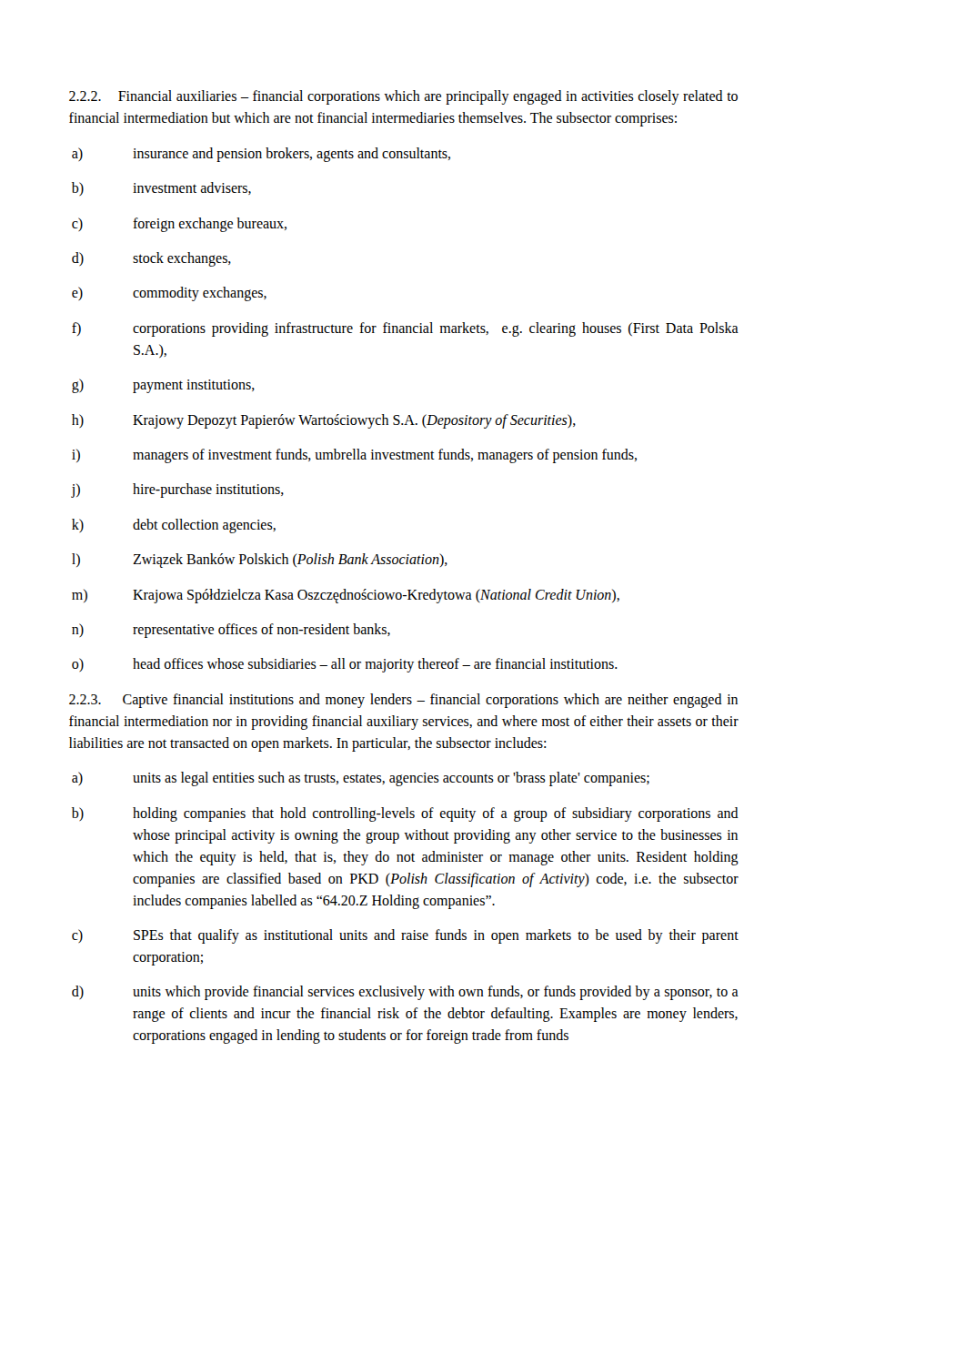2.2.2. Financial auxiliaries – financial corporations which are principally engaged in activities closely related to financial intermediation but which are not financial intermediaries themselves. The subsector comprises:
a) insurance and pension brokers, agents and consultants,
b) investment advisers,
c) foreign exchange bureaux,
d) stock exchanges,
e) commodity exchanges,
f) corporations providing infrastructure for financial markets, e.g. clearing houses (First Data Polska S.A.),
g) payment institutions,
h) Krajowy Depozyt Papierów Wartościowych S.A. (Depository of Securities),
i) managers of investment funds, umbrella investment funds, managers of pension funds,
j) hire-purchase institutions,
k) debt collection agencies,
l) Związek Banków Polskich (Polish Bank Association),
m) Krajowa Spółdzielcza Kasa Oszczędnościowo-Kredytowa (National Credit Union),
n) representative offices of non-resident banks,
o) head offices whose subsidiaries – all or majority thereof – are financial institutions.
2.2.3. Captive financial institutions and money lenders – financial corporations which are neither engaged in financial intermediation nor in providing financial auxiliary services, and where most of either their assets or their liabilities are not transacted on open markets. In particular, the subsector includes:
a) units as legal entities such as trusts, estates, agencies accounts or 'brass plate' companies;
b) holding companies that hold controlling-levels of equity of a group of subsidiary corporations and whose principal activity is owning the group without providing any other service to the businesses in which the equity is held, that is, they do not administer or manage other units. Resident holding companies are classified based on PKD (Polish Classification of Activity) code, i.e. the subsector includes companies labelled as “64.20.Z Holding companies”.
c) SPEs that qualify as institutional units and raise funds in open markets to be used by their parent corporation;
d) units which provide financial services exclusively with own funds, or funds provided by a sponsor, to a range of clients and incur the financial risk of the debtor defaulting. Examples are money lenders, corporations engaged in lending to students or for foreign trade from funds